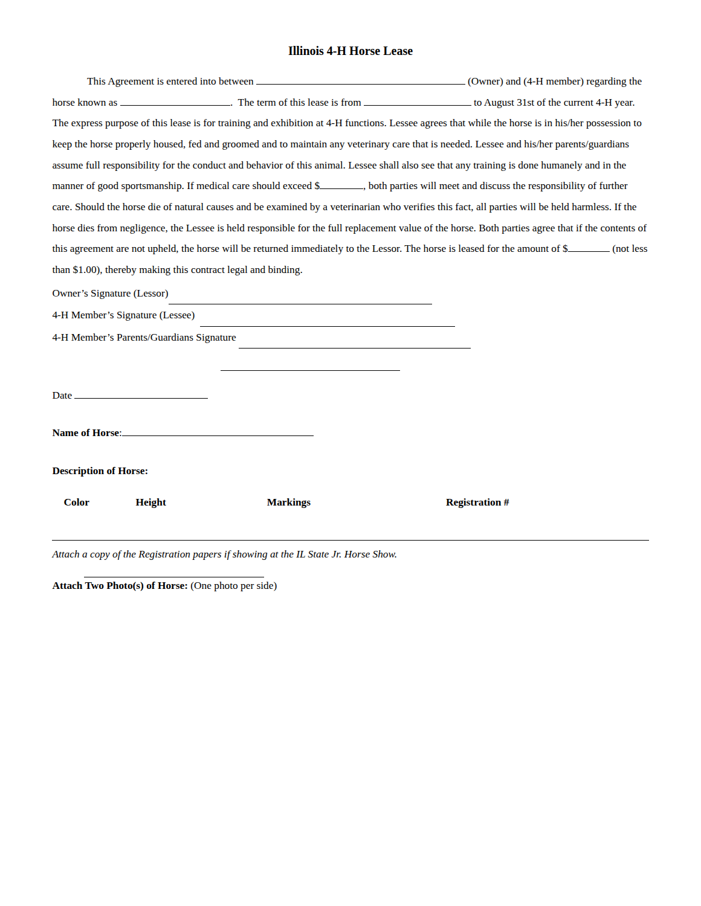Illinois 4-H Horse Lease
This Agreement is entered into between (Owner) and (4-H member) regarding the horse known as . The term of this lease is from to August 31st of the current 4-H year. The express purpose of this lease is for training and exhibition at 4-H functions. Lessee agrees that while the horse is in his/her possession to keep the horse properly housed, fed and groomed and to maintain any veterinary care that is needed. Lessee and his/her parents/guardians assume full responsibility for the conduct and behavior of this animal. Lessee shall also see that any training is done humanely and in the manner of good sportsmanship. If medical care should exceed $ , both parties will meet and discuss the responsibility of further care. Should the horse die of natural causes and be examined by a veterinarian who verifies this fact, all parties will be held harmless. If the horse dies from negligence, the Lessee is held responsible for the full replacement value of the horse. Both parties agree that if the contents of this agreement are not upheld, the horse will be returned immediately to the Lessor. The horse is leased for the amount of $ (not less than $1.00), thereby making this contract legal and binding.
Owner’s Signature (Lessor)
4-H Member’s Signature (Lessee)
4-H Member’s Parents/Guardians Signature
Date
Name of Horse:
Description of Horse:
| Color | Height | Markings | Registration # |
| --- | --- | --- | --- |
Attach a copy of the Registration papers if showing at the IL State Jr. Horse Show.
Attach Two Photo(s) of Horse: (One photo per side)